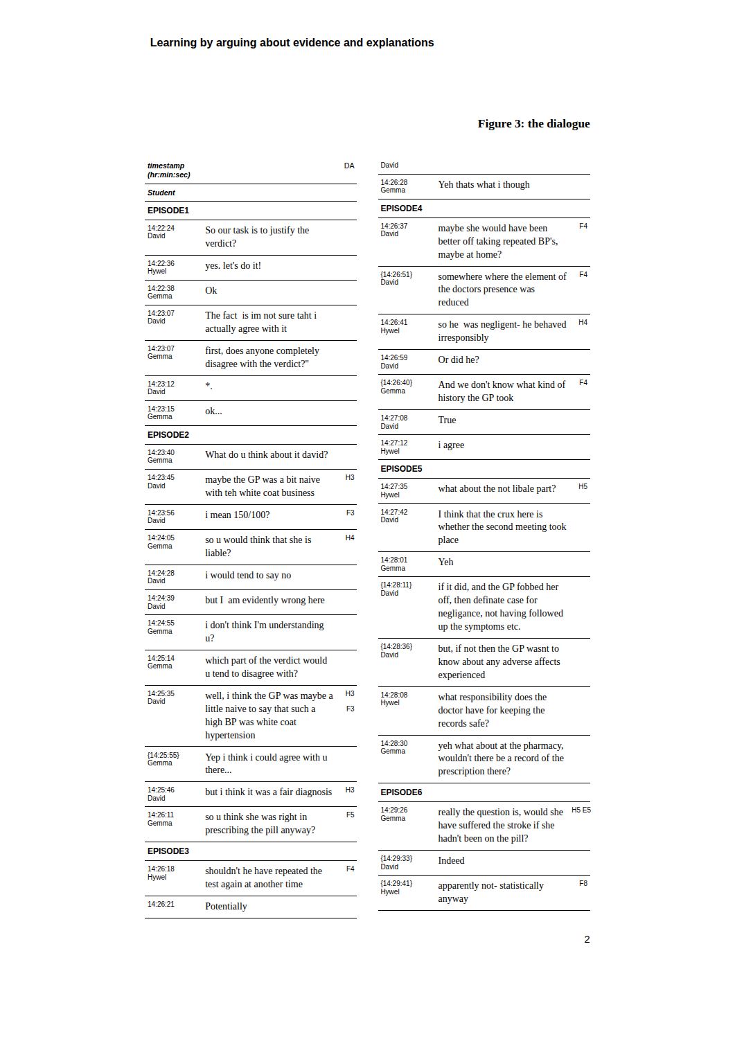Learning by arguing about evidence and explanations
Figure 3: the dialogue
| timestamp (hr:min:sec) | | DA |
| Student | | |
| EPISODE1 |
| 14:22:24 David | So our task is to justify the verdict? | |
| 14:22:36 Hywel | yes. let's do it! | |
| 14:22:38 Gemma | Ok | |
| 14:23:07 David | The fact is im not sure taht i actually agree with it | |
| 14:23:07 Gemma | first, does anyone completely disagree with the verdict?" | |
| 14:23:12 David | *. | |
| 14:23:15 Gemma | ok... | |
| EPISODE2 |
| 14:23:40 Gemma | What do u think about it david? | |
| 14:23:45 David | maybe the GP was a bit naive with teh white coat business | H3 |
| 14:23:56 David | i mean 150/100? | F3 |
| 14:24:05 Gemma | so u would think that she is liable? | H4 |
| 14:24:28 David | i would tend to say no | |
| 14:24:39 David | but I am evidently wrong here | |
| 14:24:55 Gemma | i don't think I'm understanding u? | |
| 14:25:14 Gemma | which part of the verdict would u tend to disagree with? | |
| 14:25:35 David | well, i think the GP was maybe a little naive to say that such a high BP was white coat hypertension | H3 F3 |
| {14:25:55} Gemma | Yep i think i could agree with u there... | |
| 14:25:46 David | but i think it was a fair diagnosis | H3 |
| 14:26:11 Gemma | so u think she was right in prescribing the pill anyway? | F5 |
| EPISODE3 |
| 14:26:18 Hywel | shouldn't he have repeated the test again at another time | F4 |
| 14:26:21 | Potentially | |
| David | | |
| 14:26:28 Gemma | Yeh thats what i though | |
| EPISODE4 |
| 14:26:37 David | maybe she would have been better off taking repeated BP's, maybe at home? | F4 |
| {14:26:51} David | somewhere where the element of the doctors presence was reduced | F4 |
| 14:26:41 Hywel | so he was negligent- he behaved irresponsibly | H4 |
| 14:26:59 David | Or did he? | |
| {14:26:40} Gemma | And we don't know what kind of history the GP took | F4 |
| 14:27:08 David | True | |
| 14:27:12 Hywel | i agree | |
| EPISODE5 |
| 14:27:35 Hywel | what about the not libale part? | H5 |
| 14:27:42 David | I think that the crux here is whether the second meeting took place | |
| 14:28:01 Gemma | Yeh | |
| {14:28:11} David | if it did, and the GP fobbed her off, then definate case for negligance, not having followed up the symptoms etc. | |
| {14:28:36} David | but, if not then the GP wasnt to know about any adverse affects experienced | |
| 14:28:08 Hywel | what responsibility does the doctor have for keeping the records safe? | |
| 14:28:30 Gemma | yeh what about at the pharmacy, wouldn't there be a record of the prescription there? | |
| EPISODE6 |
| 14:29:26 Gemma | really the question is, would she have suffered the stroke if she hadn't been on the pill? | H5 E5 |
| {14:29:33} David | Indeed | |
| {14:29:41} Hywel | apparently not- statistically anyway | F8 |
2